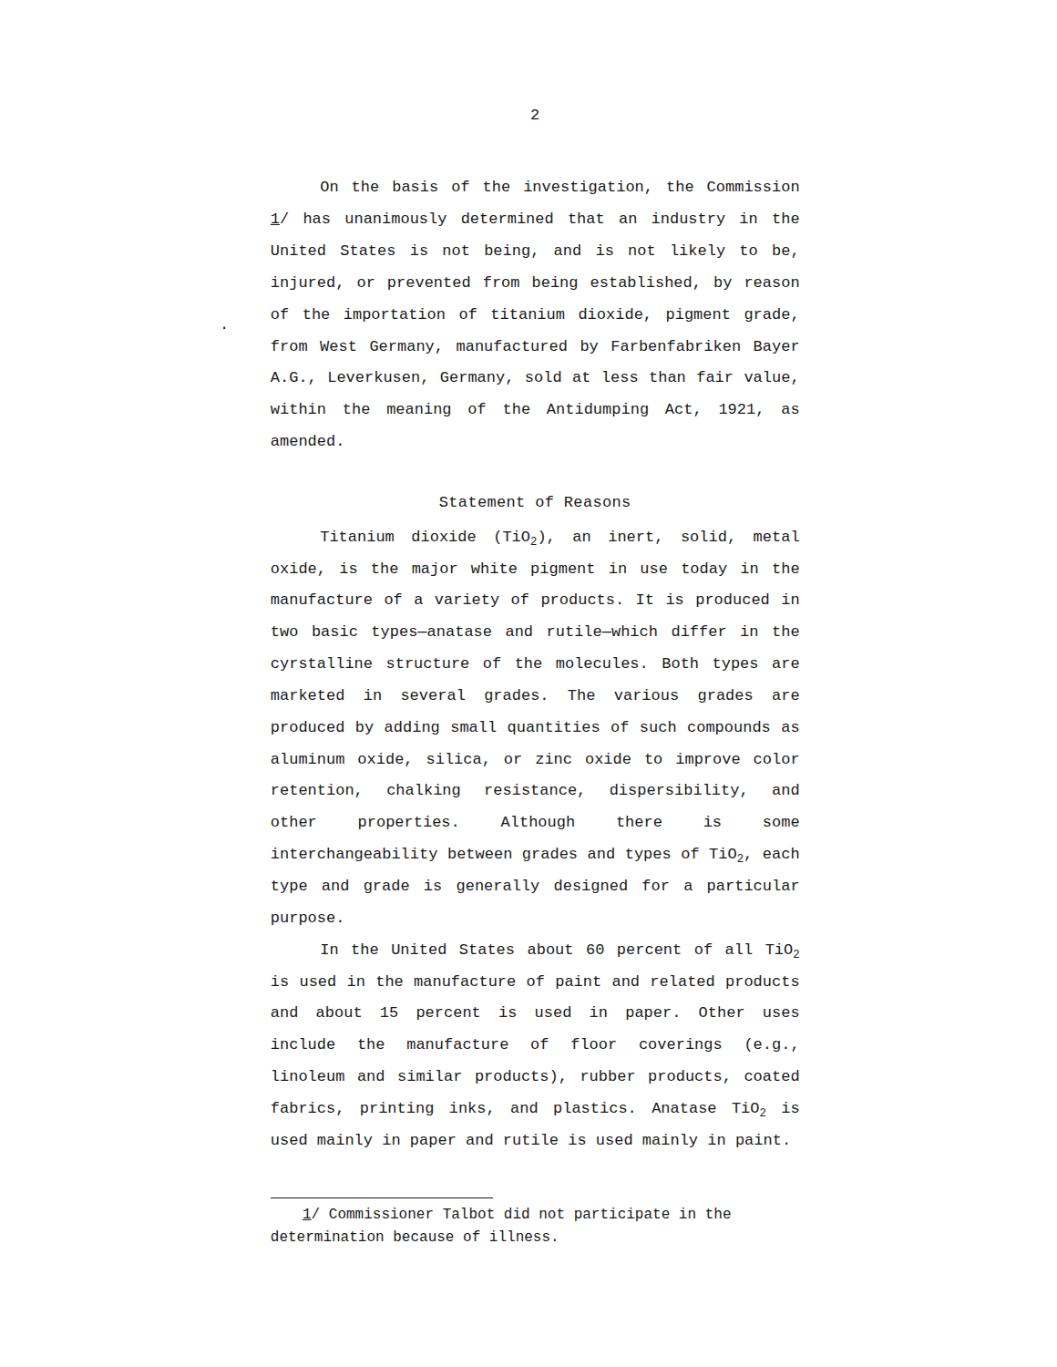2
.
On the basis of the investigation, the Commission 1/ has unanimously determined that an industry in the United States is not being, and is not likely to be, injured, or prevented from being established, by reason of the importation of titanium dioxide, pigment grade, from West Germany, manufactured by Farbenfabriken Bayer A.G., Leverkusen, Germany, sold at less than fair value, within the meaning of the Antidumping Act, 1921, as amended.
Statement of Reasons
Titanium dioxide (TiO2), an inert, solid, metal oxide, is the major white pigment in use today in the manufacture of a variety of products. It is produced in two basic types—anatase and rutile—which differ in the cyrstalline structure of the molecules. Both types are marketed in several grades. The various grades are produced by adding small quantities of such compounds as aluminum oxide, silica, or zinc oxide to improve color retention, chalking resistance, dispersibility, and other properties. Although there is some interchangeability between grades and types of TiO2, each type and grade is generally designed for a particular purpose.
In the United States about 60 percent of all TiO2 is used in the manufacture of paint and related products and about 15 percent is used in paper. Other uses include the manufacture of floor coverings (e.g., linoleum and similar products), rubber products, coated fabrics, printing inks, and plastics. Anatase TiO2 is used mainly in paper and rutile is used mainly in paint.
1/ Commissioner Talbot did not participate in the determination because of illness.